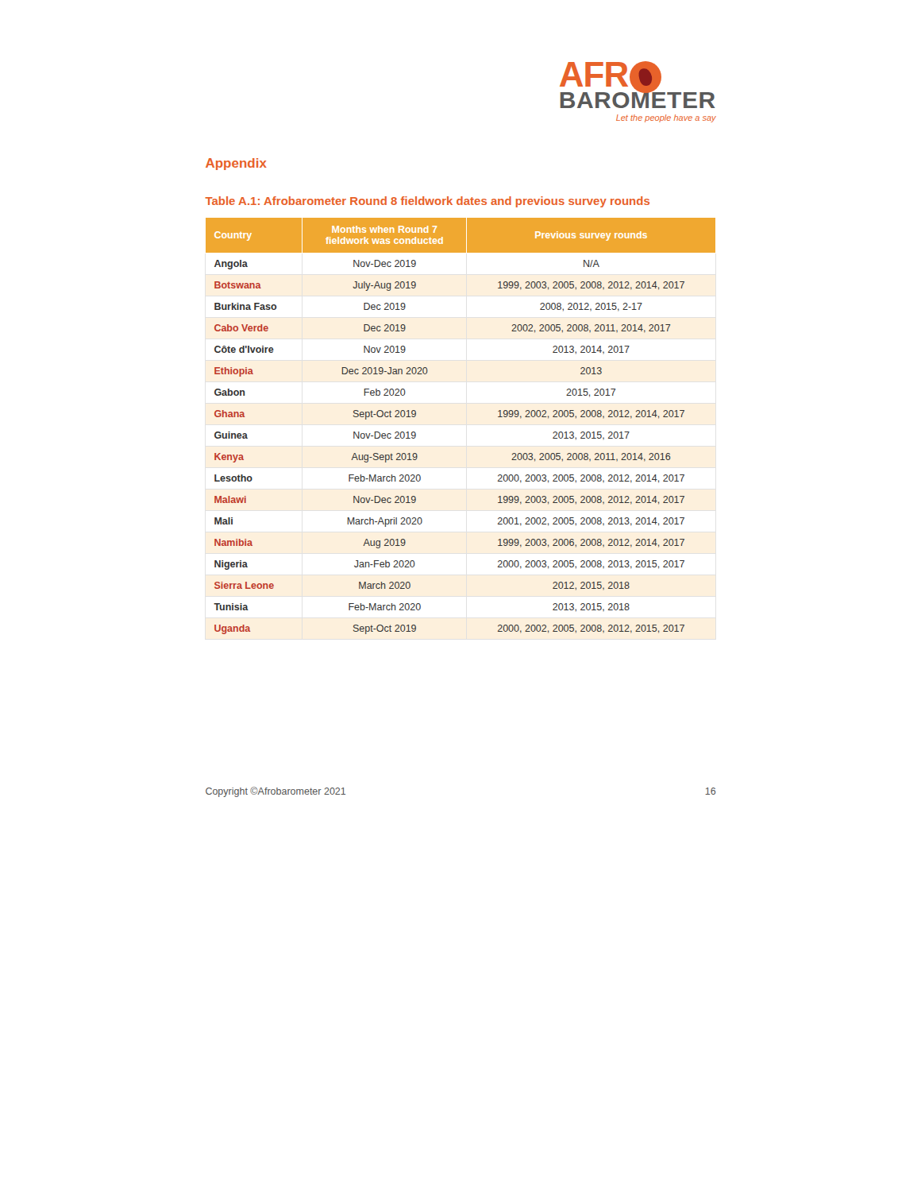AFR BAROMETER Let the people have a say
Appendix
Table A.1: Afrobarometer Round 8 fieldwork dates and previous survey rounds
| Country | Months when Round 7 fieldwork was conducted | Previous survey rounds |
| --- | --- | --- |
| Angola | Nov-Dec 2019 | N/A |
| Botswana | July-Aug 2019 | 1999, 2003, 2005, 2008, 2012, 2014, 2017 |
| Burkina Faso | Dec 2019 | 2008, 2012, 2015, 2-17 |
| Cabo Verde | Dec 2019 | 2002, 2005, 2008, 2011, 2014, 2017 |
| Côte d'Ivoire | Nov 2019 | 2013, 2014, 2017 |
| Ethiopia | Dec 2019-Jan 2020 | 2013 |
| Gabon | Feb 2020 | 2015, 2017 |
| Ghana | Sept-Oct 2019 | 1999, 2002, 2005, 2008, 2012, 2014, 2017 |
| Guinea | Nov-Dec 2019 | 2013, 2015, 2017 |
| Kenya | Aug-Sept 2019 | 2003, 2005, 2008, 2011, 2014, 2016 |
| Lesotho | Feb-March 2020 | 2000, 2003, 2005, 2008, 2012, 2014, 2017 |
| Malawi | Nov-Dec 2019 | 1999, 2003, 2005, 2008, 2012, 2014, 2017 |
| Mali | March-April 2020 | 2001, 2002, 2005, 2008, 2013, 2014, 2017 |
| Namibia | Aug 2019 | 1999, 2003, 2006, 2008, 2012, 2014, 2017 |
| Nigeria | Jan-Feb 2020 | 2000, 2003, 2005, 2008, 2013, 2015, 2017 |
| Sierra Leone | March 2020 | 2012, 2015, 2018 |
| Tunisia | Feb-March 2020 | 2013, 2015, 2018 |
| Uganda | Sept-Oct 2019 | 2000, 2002, 2005, 2008, 2012, 2015, 2017 |
Copyright ©Afrobarometer 2021 16